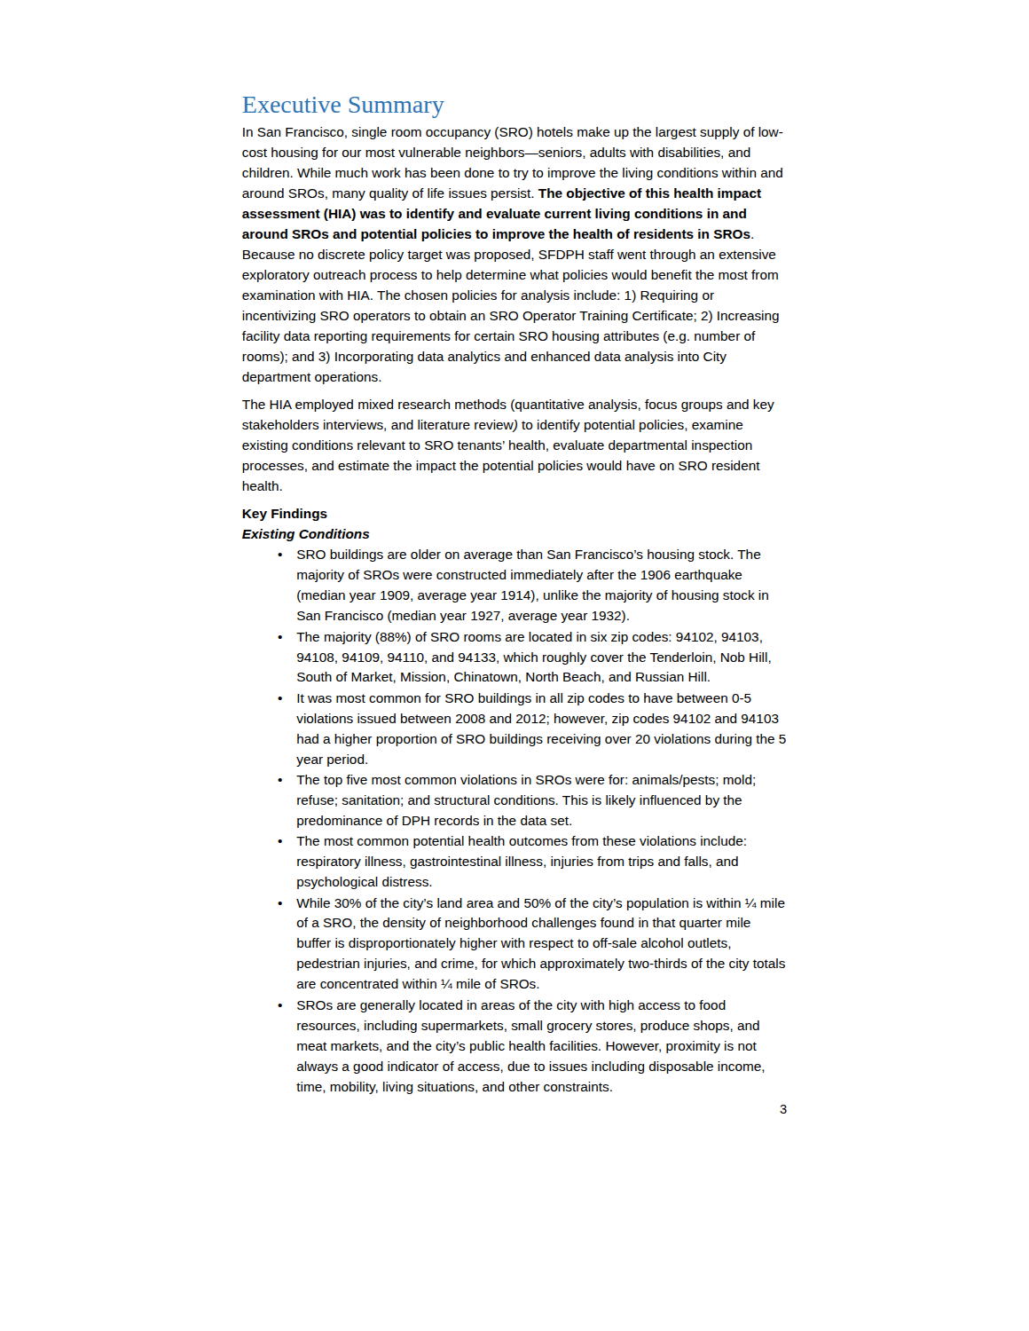Executive Summary
In San Francisco, single room occupancy (SRO) hotels make up the largest supply of low-cost housing for our most vulnerable neighbors—seniors, adults with disabilities, and children. While much work has been done to try to improve the living conditions within and around SROs, many quality of life issues persist. The objective of this health impact assessment (HIA) was to identify and evaluate current living conditions in and around SROs and potential policies to improve the health of residents in SROs. Because no discrete policy target was proposed, SFDPH staff went through an extensive exploratory outreach process to help determine what policies would benefit the most from examination with HIA. The chosen policies for analysis include: 1) Requiring or incentivizing SRO operators to obtain an SRO Operator Training Certificate; 2) Increasing facility data reporting requirements for certain SRO housing attributes (e.g. number of rooms); and 3) Incorporating data analytics and enhanced data analysis into City department operations.
The HIA employed mixed research methods (quantitative analysis, focus groups and key stakeholders interviews, and literature review) to identify potential policies, examine existing conditions relevant to SRO tenants’ health, evaluate departmental inspection processes, and estimate the impact the potential policies would have on SRO resident health.
Key Findings
Existing Conditions
SRO buildings are older on average than San Francisco’s housing stock. The majority of SROs were constructed immediately after the 1906 earthquake (median year 1909, average year 1914), unlike the majority of housing stock in San Francisco (median year 1927, average year 1932).
The majority (88%) of SRO rooms are located in six zip codes: 94102, 94103, 94108, 94109, 94110, and 94133, which roughly cover the Tenderloin, Nob Hill, South of Market, Mission, Chinatown, North Beach, and Russian Hill.
It was most common for SRO buildings in all zip codes to have between 0-5 violations issued between 2008 and 2012; however, zip codes 94102 and 94103 had a higher proportion of SRO buildings receiving over 20 violations during the 5 year period.
The top five most common violations in SROs were for: animals/pests; mold; refuse; sanitation; and structural conditions. This is likely influenced by the predominance of DPH records in the data set.
The most common potential health outcomes from these violations include: respiratory illness, gastrointestinal illness, injuries from trips and falls, and psychological distress.
While 30% of the city’s land area and 50% of the city’s population is within ¼ mile of a SRO, the density of neighborhood challenges found in that quarter mile buffer is disproportionately higher with respect to off-sale alcohol outlets, pedestrian injuries, and crime, for which approximately two-thirds of the city totals are concentrated within ¼ mile of SROs.
SROs are generally located in areas of the city with high access to food resources, including supermarkets, small grocery stores, produce shops, and meat markets, and the city’s public health facilities. However, proximity is not always a good indicator of access, due to issues including disposable income, time, mobility, living situations, and other constraints.
3